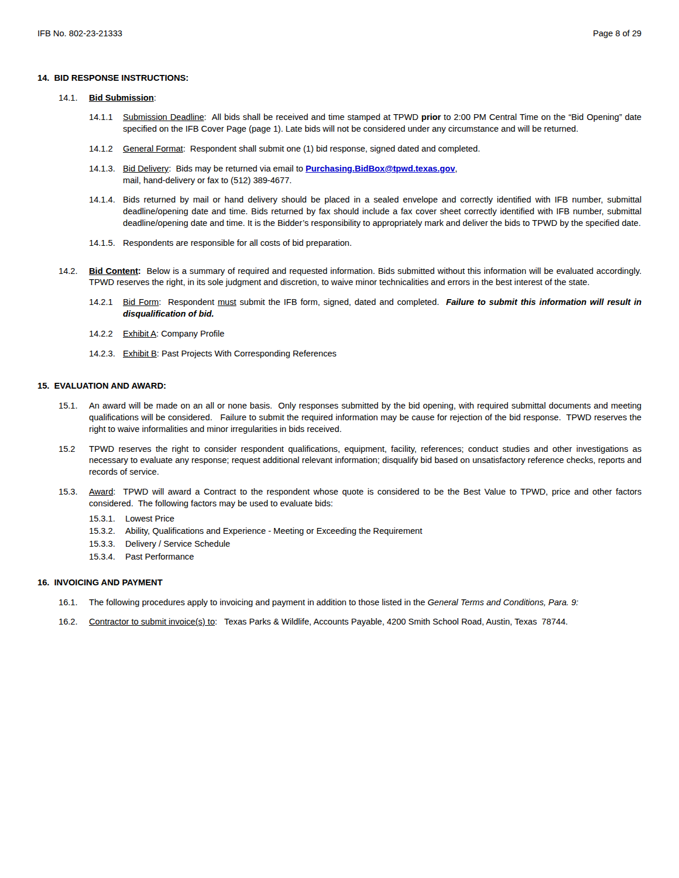IFB No. 802-23-21333 Page 8 of 29
14. BID RESPONSE INSTRUCTIONS:
14.1.
Bid Submission:
14.1.1
Submission Deadline: All bids shall be received and time stamped at TPWD prior to 2:00 PM Central Time on the “Bid Opening” date specified on the IFB Cover Page (page 1). Late bids will not be considered under any circumstance and will be returned.
14.1.2
General Format: Respondent shall submit one (1) bid response, signed dated and completed.
14.1.3.
Bid Delivery: Bids may be returned via email to Purchasing.BidBox@tpwd.texas.gov,
mail, hand-delivery or fax to (512) 389-4677.
14.1.4.
Bids returned by mail or hand delivery should be placed in a sealed envelope and correctly identified with IFB number, submittal deadline/opening date and time. Bids returned by fax should include a fax cover sheet correctly identified with IFB number, submittal deadline/opening date and time. It is the Bidder’s responsibility to appropriately mark and deliver the bids to TPWD by the specified date.
14.1.5.
Respondents are responsible for all costs of bid preparation.
14.2.
Bid Content: Below is a summary of required and requested information. Bids submitted without this information will be evaluated accordingly. TPWD reserves the right, in its sole judgment and discretion, to waive minor technicalities and errors in the best interest of the state.
14.2.1
Bid Form: Respondent must submit the IFB form, signed, dated and completed. Failure to submit this information will result in disqualification of bid.
14.2.2
Exhibit A: Company Profile
14.2.3.
Exhibit B: Past Projects With Corresponding References
15. EVALUATION AND AWARD:
15.1.
An award will be made on an all or none basis. Only responses submitted by the bid opening, with required submittal documents and meeting qualifications will be considered. Failure to submit the required information may be cause for rejection of the bid response. TPWD reserves the right to waive informalities and minor irregularities in bids received.
15.2
TPWD reserves the right to consider respondent qualifications, equipment, facility, references; conduct studies and other investigations as necessary to evaluate any response; request additional relevant information; disqualify bid based on unsatisfactory reference checks, reports and records of service.
15.3.
Award: TPWD will award a Contract to the respondent whose quote is considered to be the Best Value to TPWD, price and other factors considered. The following factors may be used to evaluate bids:
15.3.1.
Lowest Price
15.3.2.
Ability, Qualifications and Experience - Meeting or Exceeding the Requirement
15.3.3.
Delivery / Service Schedule
15.3.4.
Past Performance
16. INVOICING AND PAYMENT
16.1.
The following procedures apply to invoicing and payment in addition to those listed in the General Terms and Conditions, Para. 9:
16.2.
Contractor to submit invoice(s) to: Texas Parks & Wildlife, Accounts Payable, 4200 Smith School Road, Austin, Texas 78744.